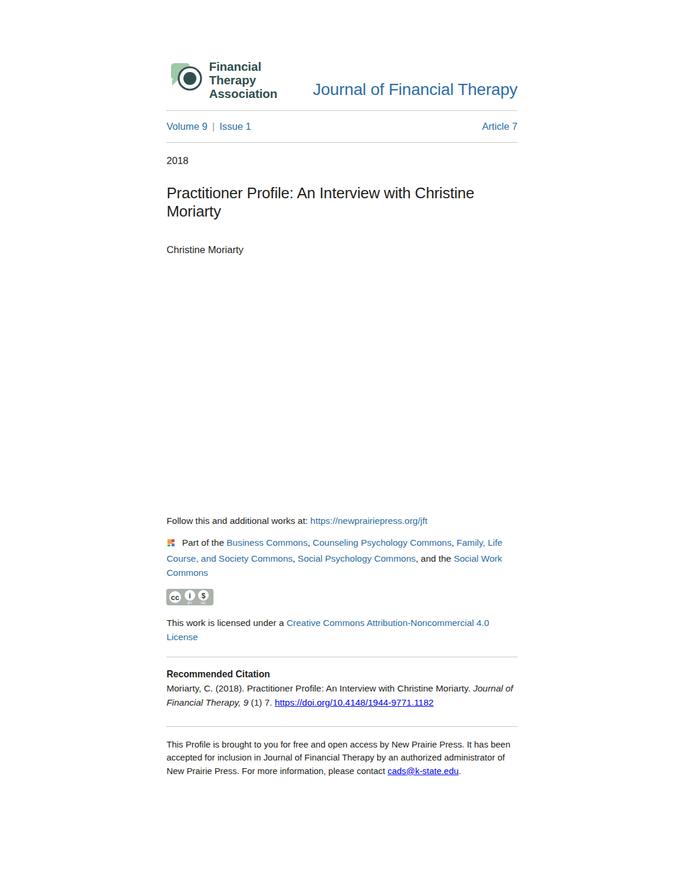Financial
Therapy
Association
Journal of Financial Therapy
Volume 9|Issue 1
Article 7
2018
Practitioner Profile: An Interview with Christine Moriarty
Christine Moriarty
Follow this and additional works at: https://newprairiepress.org/jft
Part of the Business Commons, Counseling Psychology Commons, Family, Life Course, and Society Commons, Social Psychology Commons, and the Social Work Commons
cc i $ BY NC
This work is licensed under a Creative Commons Attribution-Noncommercial 4.0 License
Recommended Citation
Moriarty, C. (2018). Practitioner Profile: An Interview with Christine Moriarty. Journal of Financial Therapy, 9 (1) 7. https://doi.org/10.4148/1944-9771.1182
This Profile is brought to you for free and open access by New Prairie Press. It has been accepted for inclusion in Journal of Financial Therapy by an authorized administrator of New Prairie Press. For more information, please contact cads@k-state.edu.